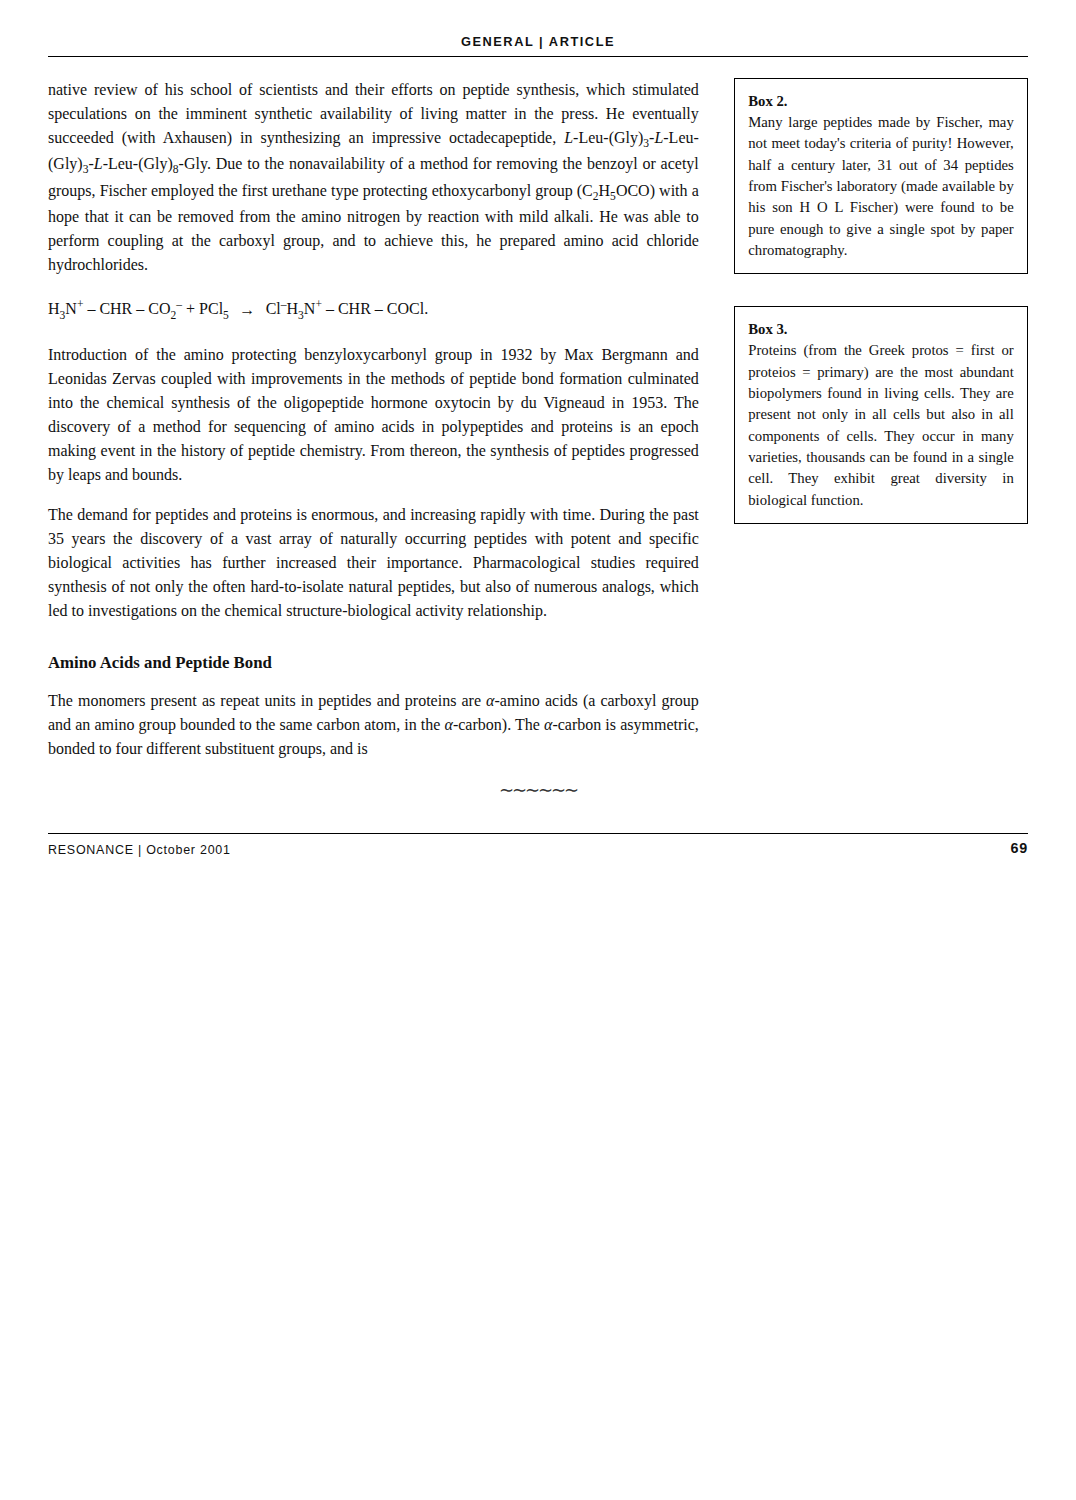GENERAL | ARTICLE
native review of his school of scientists and their efforts on peptide synthesis, which stimulated speculations on the imminent synthetic availability of living matter in the press. He eventually succeeded (with Axhausen) in synthesizing an impressive octadecapeptide, L-Leu-(Gly)3-L-Leu-(Gly)3-L-Leu-(Gly)8-Gly. Due to the nonavailability of a method for removing the benzoyl or acetyl groups, Fischer employed the first urethane type protecting ethoxycarbonyl group (C2H5OCO) with a hope that it can be removed from the amino nitrogen by reaction with mild alkali. He was able to perform coupling at the carboxyl group, and to achieve this, he prepared amino acid chloride hydrochlorides.
H3N+ – CHR – CO2– + PCl5 → Cl–H3N+ – CHR – COCl.
Introduction of the amino protecting benzyloxycarbonyl group in 1932 by Max Bergmann and Leonidas Zervas coupled with improvements in the methods of peptide bond formation culminated into the chemical synthesis of the oligopeptide hormone oxytocin by du Vigneaud in 1953. The discovery of a method for sequencing of amino acids in polypeptides and proteins is an epoch making event in the history of peptide chemistry. From thereon, the synthesis of peptides progressed by leaps and bounds.
The demand for peptides and proteins is enormous, and increasing rapidly with time. During the past 35 years the discovery of a vast array of naturally occurring peptides with potent and specific biological activities has further increased their importance. Pharmacological studies required synthesis of not only the often hard-to-isolate natural peptides, but also of numerous analogs, which led to investigations on the chemical structure-biological activity relationship.
Amino Acids and Peptide Bond
The monomers present as repeat units in peptides and proteins are α-amino acids (a carboxyl group and an amino group bounded to the same carbon atom, in the α-carbon). The α-carbon is asymmetric, bonded to four different substituent groups, and is
Box 2.
Many large peptides made by Fischer, may not meet today's criteria of purity! However, half a century later, 31 out of 34 peptides from Fischer's laboratory (made available by his son H O L Fischer) were found to be pure enough to give a single spot by paper chromatography.
Box 3.
Proteins (from the Greek protos = first or proteios = primary) are the most abundant biopolymers found in living cells. They are present not only in all cells but also in all components of cells. They occur in many varieties, thousands can be found in a single cell. They exhibit great diversity in biological function.
∼∼∼∼∼∼
RESONANCE | October 2001
69